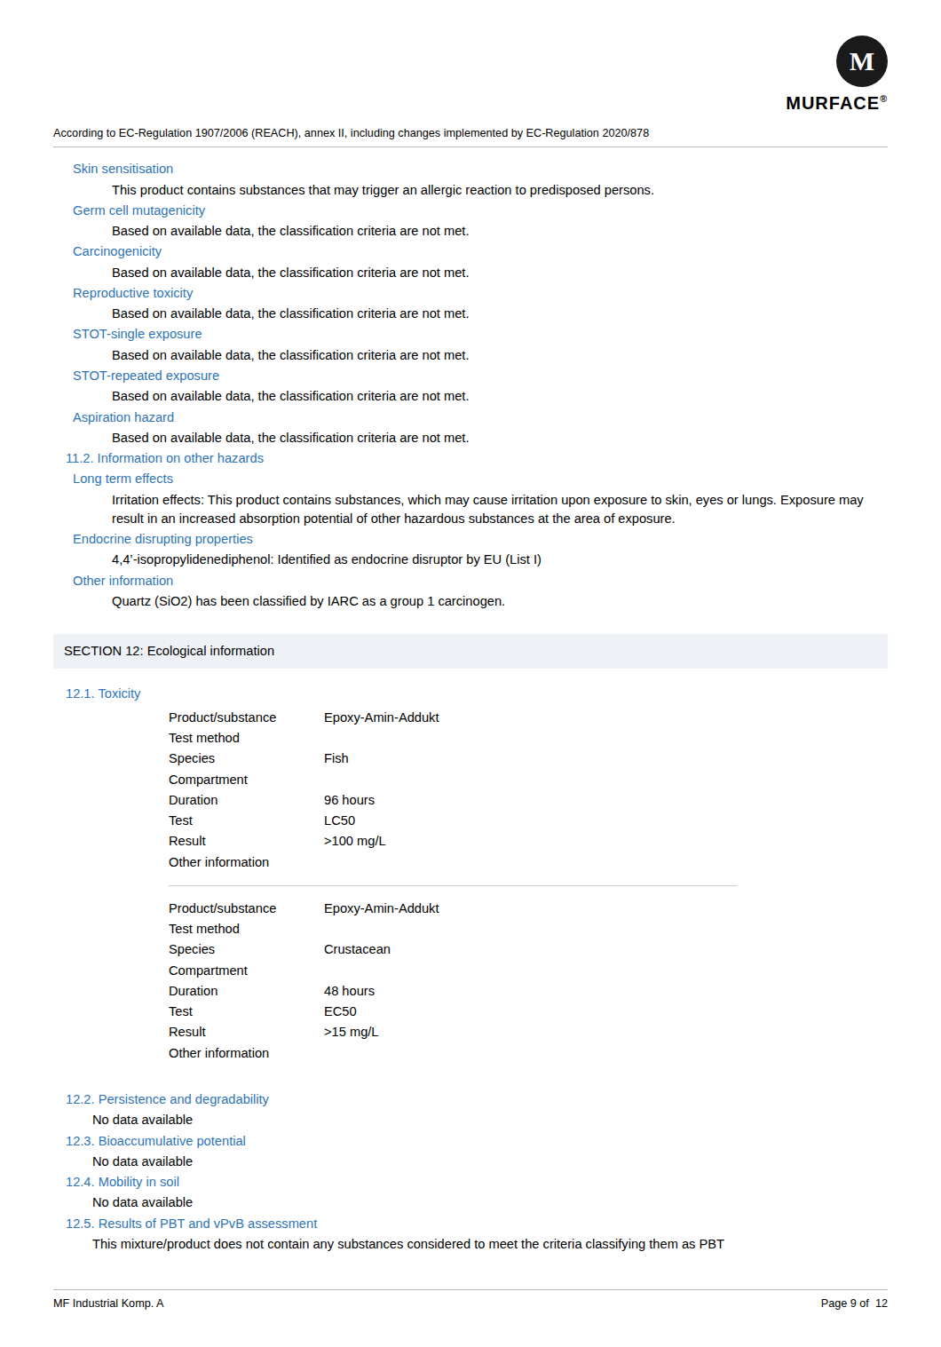M
MURFACE®
According to EC-Regulation 1907/2006 (REACH), annex II, including changes implemented by EC-Regulation 2020/878
Skin sensitisation
This product contains substances that may trigger an allergic reaction to predisposed persons.
Germ cell mutagenicity
Based on available data, the classification criteria are not met.
Carcinogenicity
Based on available data, the classification criteria are not met.
Reproductive toxicity
Based on available data, the classification criteria are not met.
STOT-single exposure
Based on available data, the classification criteria are not met.
STOT-repeated exposure
Based on available data, the classification criteria are not met.
Aspiration hazard
Based on available data, the classification criteria are not met.
11.2. Information on other hazards
Long term effects
Irritation effects: This product contains substances, which may cause irritation upon exposure to skin, eyes or lungs. Exposure may result in an increased absorption potential of other hazardous substances at the area of exposure.
Endocrine disrupting properties
4,4’-isopropylidenediphenol: Identified as endocrine disruptor by EU (List I)
Other information
Quartz (SiO2) has been classified by IARC as a group 1 carcinogen.
SECTION 12: Ecological information
12.1. Toxicity
| Product/substance | Epoxy-Amin-Addukt |
| Test method | |
| Species | Fish |
| Compartment | |
| Duration | 96 hours |
| Test | LC50 |
| Result | >100 mg/L |
| Other information | |
| Product/substance | Epoxy-Amin-Addukt |
| Test method | |
| Species | Crustacean |
| Compartment | |
| Duration | 48 hours |
| Test | EC50 |
| Result | >15 mg/L |
| Other information | |
12.2. Persistence and degradability
No data available
12.3. Bioaccumulative potential
No data available
12.4. Mobility in soil
No data available
12.5. Results of PBT and vPvB assessment
This mixture/product does not contain any substances considered to meet the criteria classifying them as PBT
MF Industrial Komp. A Page 9 of 12